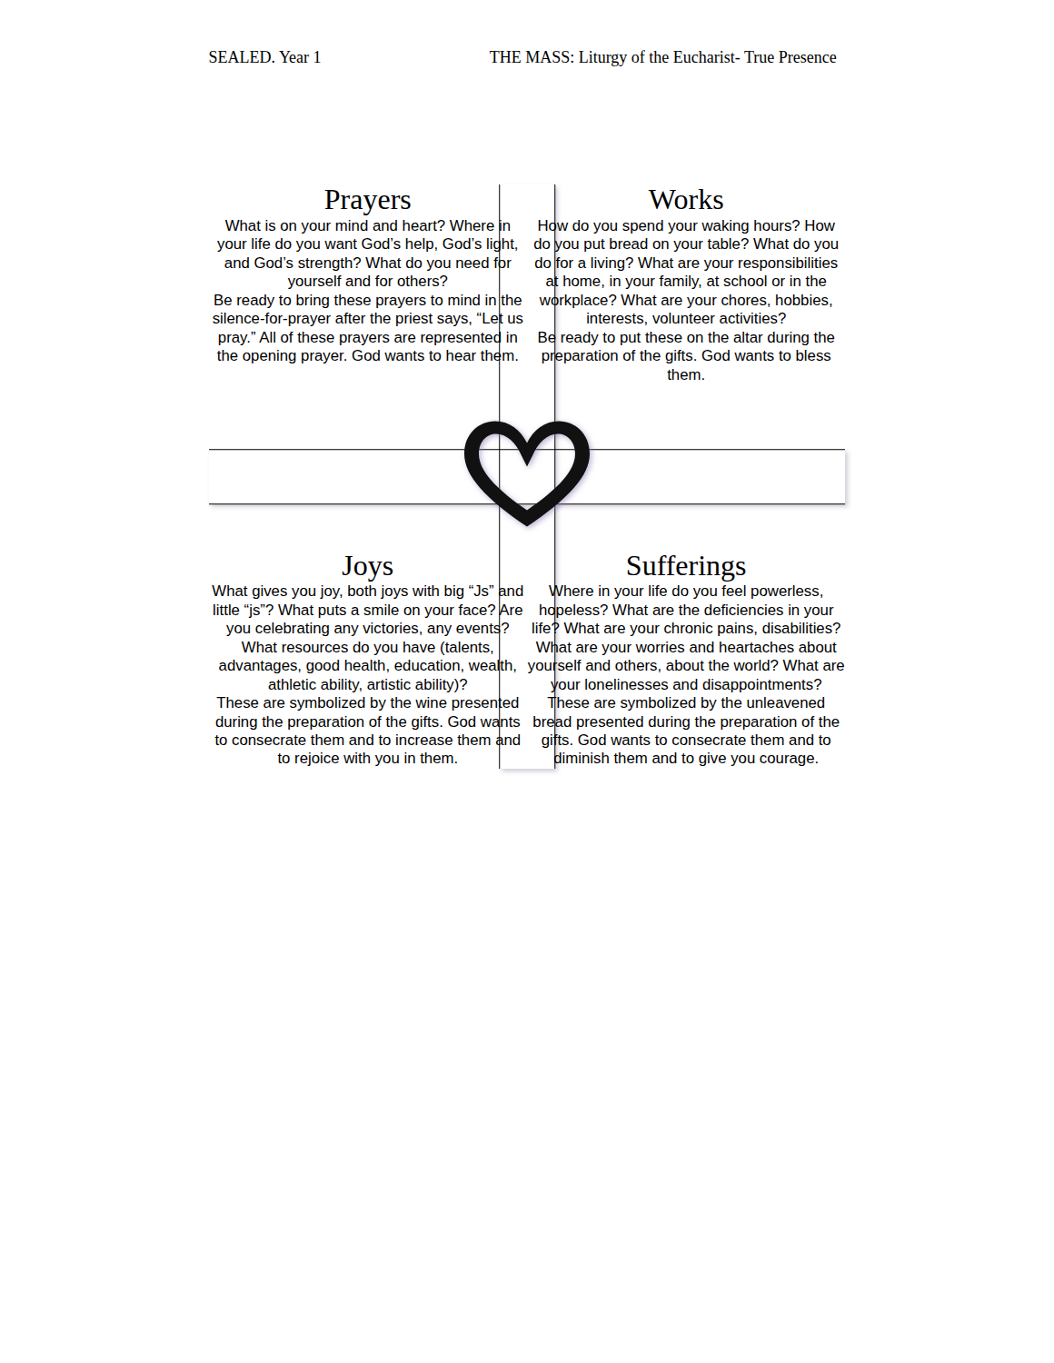SEALED. Year 1 THE MASS: Liturgy of the Eucharist- True Presence
| Prayers What is on your mind and heart? Where in your life do you want God’s help, God’s light, and God’s strength? What do you need for yourself and for others? Be ready to bring these prayers to mind in the silence-for-prayer after the priest says, “Let us pray.” All of these prayers are represented in the opening prayer. God wants to hear them. | Works How do you spend your waking hours? How do you put bread on your table? What do you do for a living? What are your responsibilities at home, in your family, at school or in the workplace? What are your chores, hobbies, interests, volunteer activities? Be ready to put these on the altar during the preparation of the gifts. God wants to bless them. |
| Joys What gives you joy, both joys with big “Js” and little “js”? What puts a smile on your face? Are you celebrating any victories, any events? What resources do you have (talents, advantages, good health, education, wealth, athletic ability, artistic ability)? These are symbolized by the wine presented during the preparation of the gifts. God wants to consecrate them and to increase them and to rejoice with you in them. | Sufferings Where in your life do you feel powerless, hopeless? What are the deficiencies in your life? What are your chronic pains, disabilities? What are your worries and heartaches about yourself and others, about the world? What are your lonelinesses and disappointments? These are symbolized by the unleavened bread presented during the preparation of the gifts. God wants to consecrate them and to diminish them and to give you courage. |